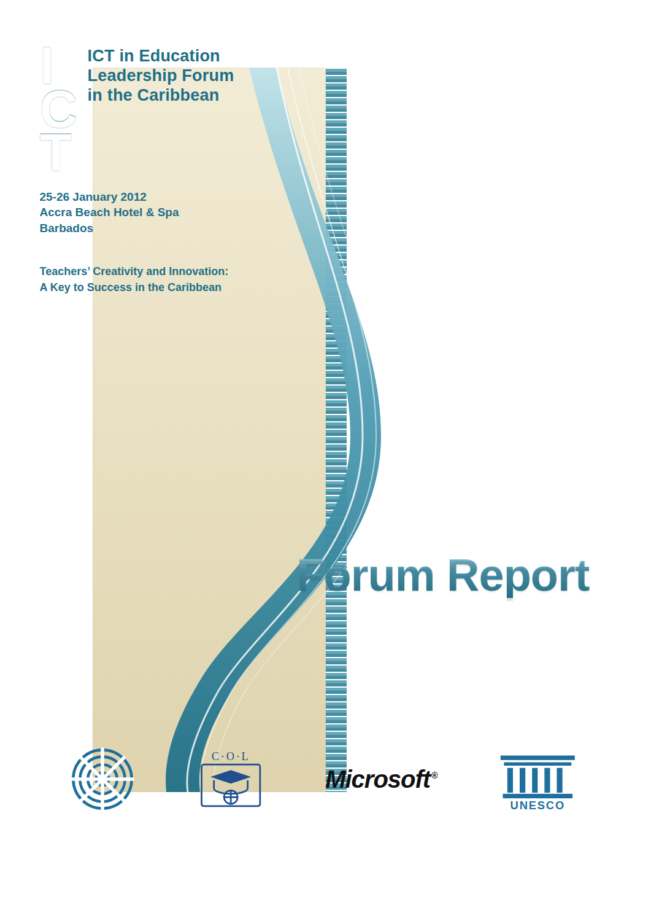ICT
ICT in Education
Leadership Forum
in the Caribbean
25-26 January 2012
Accra Beach Hotel & Spa
Barbados
Teachers’ Creativity and Innovation:
A Key to Success in the Caribbean
Forum Report
C·O·L
Microsoft®
UNESCO